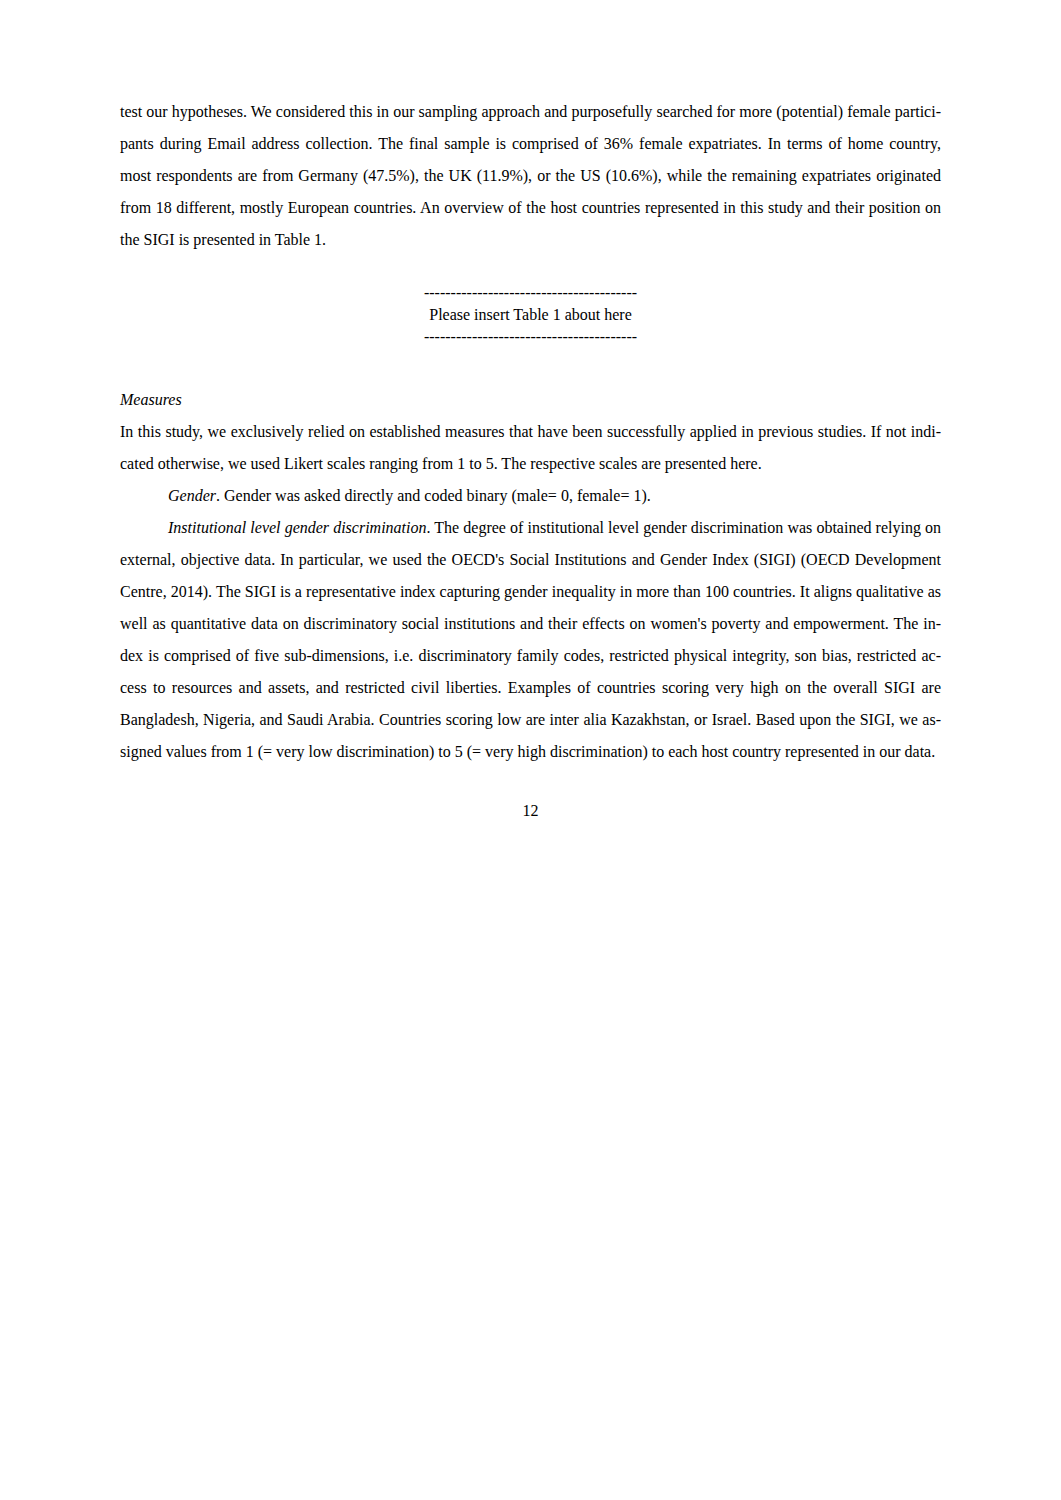test our hypotheses. We considered this in our sampling approach and purposefully searched for more (potential) female participants during Email address collection. The final sample is comprised of 36% female expatriates. In terms of home country, most respondents are from Germany (47.5%), the UK (11.9%), or the US (10.6%), while the remaining expatriates originated from 18 different, mostly European countries. An overview of the host countries represented in this study and their position on the SIGI is presented in Table 1.
----------------------------------------
Please insert Table 1 about here
----------------------------------------
Measures
In this study, we exclusively relied on established measures that have been successfully applied in previous studies. If not indicated otherwise, we used Likert scales ranging from 1 to 5. The respective scales are presented here.
Gender. Gender was asked directly and coded binary (male= 0, female= 1).
Institutional level gender discrimination. The degree of institutional level gender discrimination was obtained relying on external, objective data. In particular, we used the OECD's Social Institutions and Gender Index (SIGI) (OECD Development Centre, 2014). The SIGI is a representative index capturing gender inequality in more than 100 countries. It aligns qualitative as well as quantitative data on discriminatory social institutions and their effects on women's poverty and empowerment. The index is comprised of five sub-dimensions, i.e. discriminatory family codes, restricted physical integrity, son bias, restricted access to resources and assets, and restricted civil liberties. Examples of countries scoring very high on the overall SIGI are Bangladesh, Nigeria, and Saudi Arabia. Countries scoring low are inter alia Kazakhstan, or Israel. Based upon the SIGI, we assigned values from 1 (= very low discrimination) to 5 (= very high discrimination) to each host country represented in our data.
12